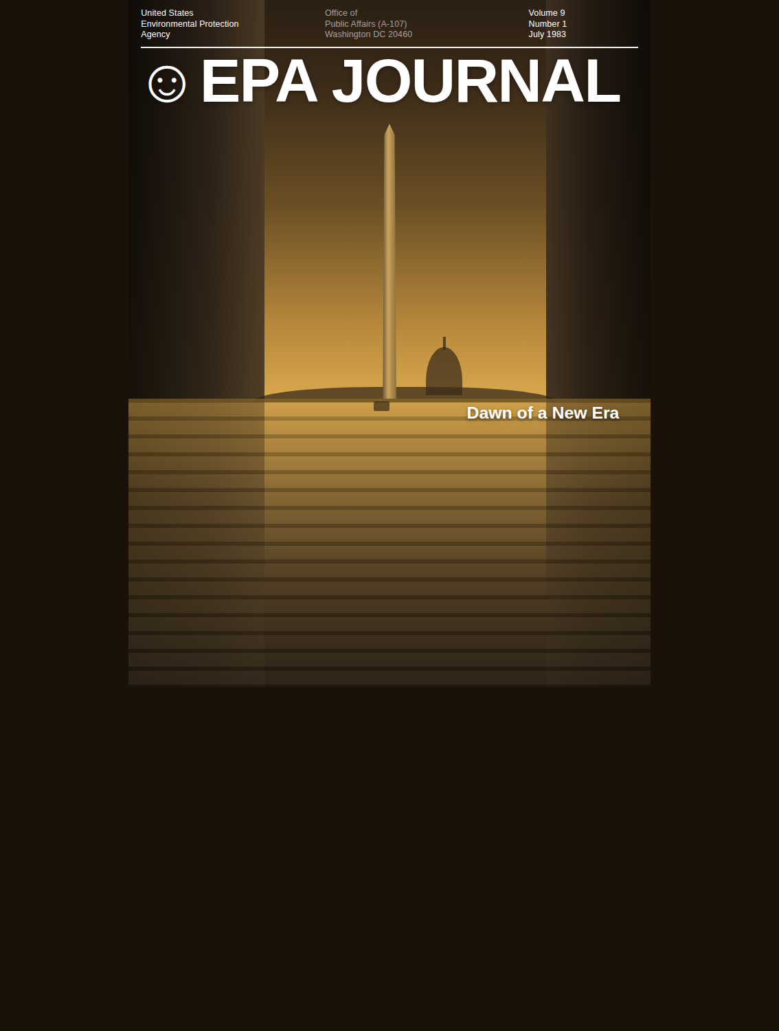United States
Environmental Protection
Agency
Office of
Public Affairs (A-107)
Washington DC 20460
Volume 9
Number 1
July 1983
☺EPA JOURNAL
Dawn of a New Era